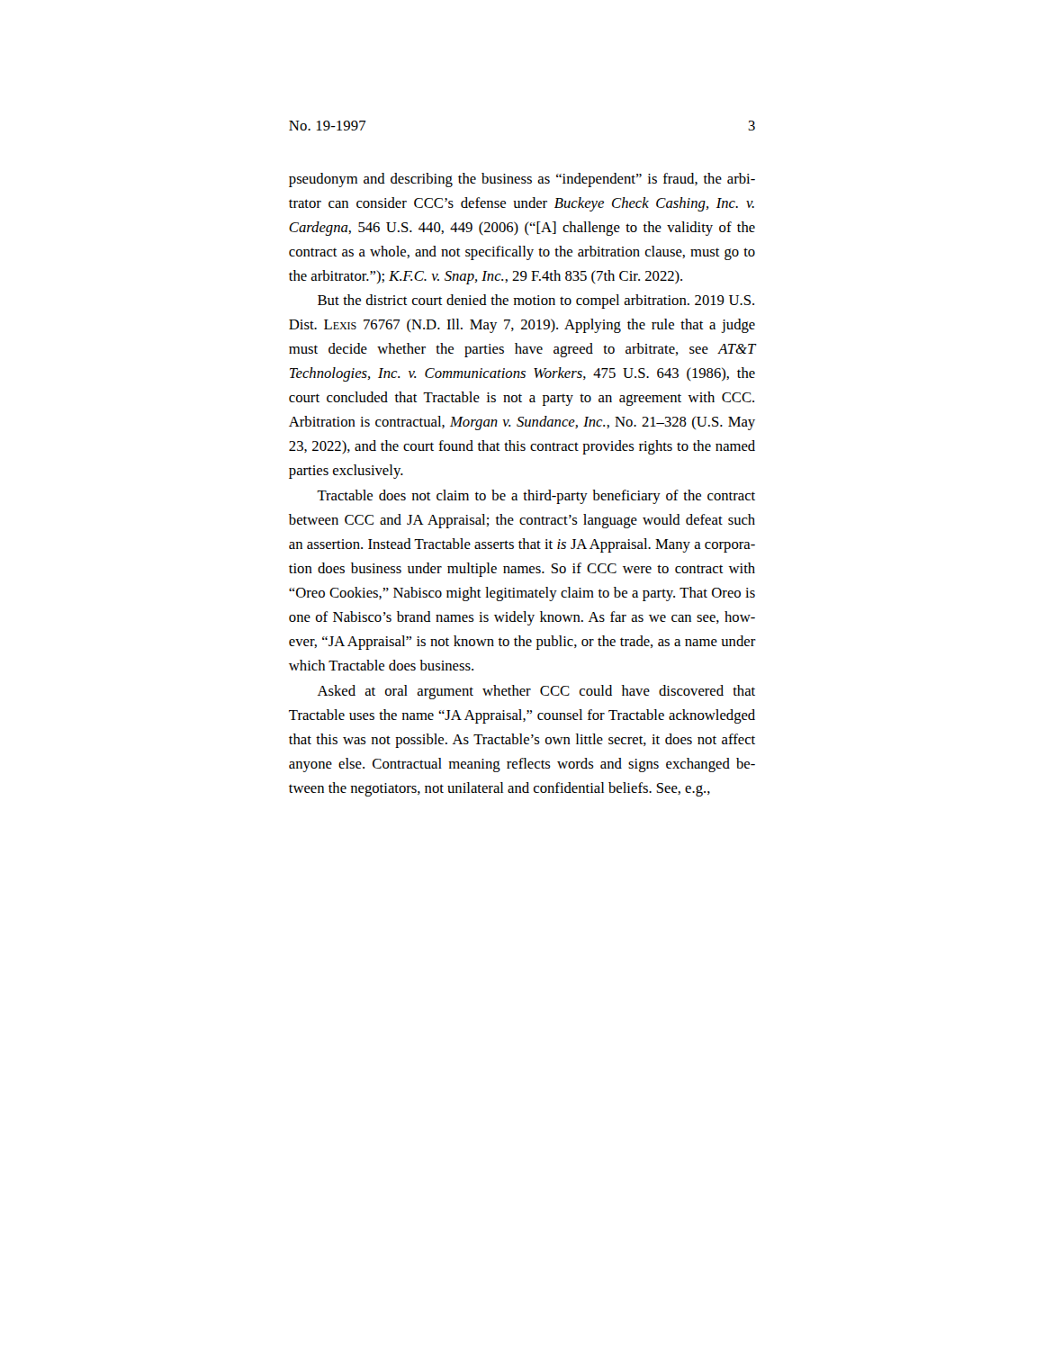No. 19-1997 3
pseudonym and describing the business as “independent” is fraud, the arbitrator can consider CCC’s defense under Buckeye Check Cashing, Inc. v. Cardegna, 546 U.S. 440, 449 (2006) (“[A] challenge to the validity of the contract as a whole, and not specifically to the arbitration clause, must go to the arbitrator.”); K.F.C. v. Snap, Inc., 29 F.4th 835 (7th Cir. 2022).
But the district court denied the motion to compel arbitration. 2019 U.S. Dist. Lexis 76767 (N.D. Ill. May 7, 2019). Applying the rule that a judge must decide whether the parties have agreed to arbitrate, see AT&T Technologies, Inc. v. Communications Workers, 475 U.S. 643 (1986), the court concluded that Tractable is not a party to an agreement with CCC. Arbitration is contractual, Morgan v. Sundance, Inc., No. 21–328 (U.S. May 23, 2022), and the court found that this contract provides rights to the named parties exclusively.
Tractable does not claim to be a third-party beneficiary of the contract between CCC and JA Appraisal; the contract’s language would defeat such an assertion. Instead Tractable asserts that it is JA Appraisal. Many a corporation does business under multiple names. So if CCC were to contract with “Oreo Cookies,” Nabisco might legitimately claim to be a party. That Oreo is one of Nabisco’s brand names is widely known. As far as we can see, however, “JA Appraisal” is not known to the public, or the trade, as a name under which Tractable does business.
Asked at oral argument whether CCC could have discovered that Tractable uses the name “JA Appraisal,” counsel for Tractable acknowledged that this was not possible. As Tractable’s own little secret, it does not affect anyone else. Contractual meaning reflects words and signs exchanged between the negotiators, not unilateral and confidential beliefs. See, e.g.,